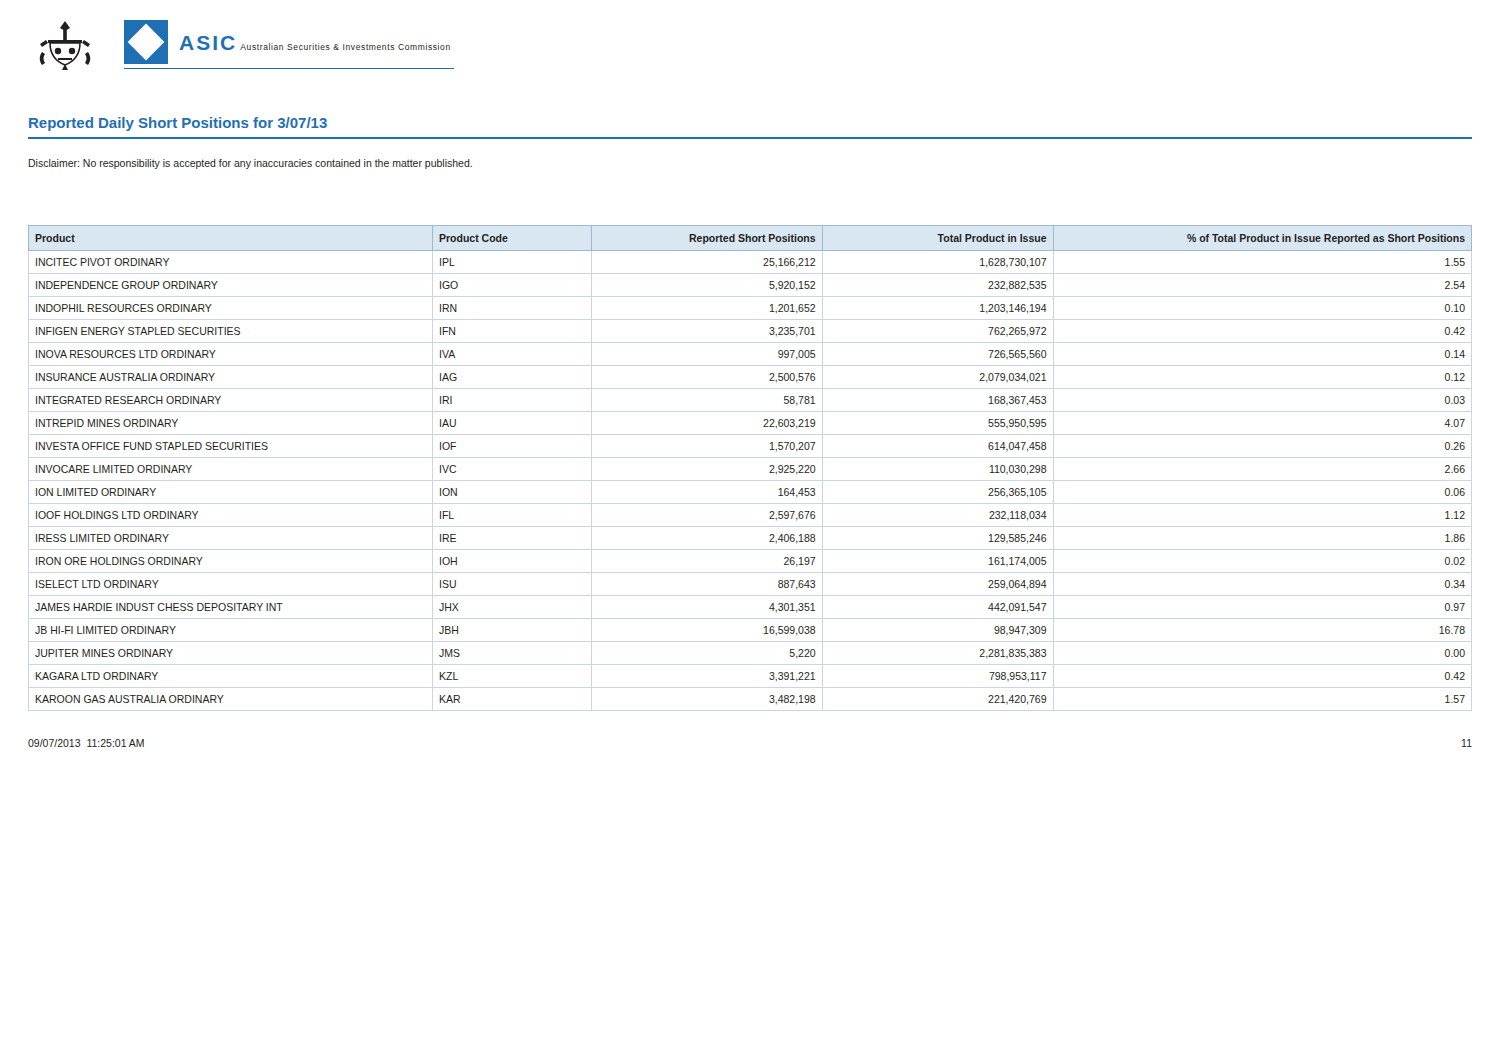ASIC Australian Securities & Investments Commission
Reported Daily Short Positions for 3/07/13
Disclaimer: No responsibility is accepted for any inaccuracies contained in the matter published.
| Product | Product Code | Reported Short Positions | Total Product in Issue | % of Total Product in Issue Reported as Short Positions |
| --- | --- | --- | --- | --- |
| INCITEC PIVOT ORDINARY | IPL | 25,166,212 | 1,628,730,107 | 1.55 |
| INDEPENDENCE GROUP ORDINARY | IGO | 5,920,152 | 232,882,535 | 2.54 |
| INDOPHIL RESOURCES ORDINARY | IRN | 1,201,652 | 1,203,146,194 | 0.10 |
| INFIGEN ENERGY STAPLED SECURITIES | IFN | 3,235,701 | 762,265,972 | 0.42 |
| INOVA RESOURCES LTD ORDINARY | IVA | 997,005 | 726,565,560 | 0.14 |
| INSURANCE AUSTRALIA ORDINARY | IAG | 2,500,576 | 2,079,034,021 | 0.12 |
| INTEGRATED RESEARCH ORDINARY | IRI | 58,781 | 168,367,453 | 0.03 |
| INTREPID MINES ORDINARY | IAU | 22,603,219 | 555,950,595 | 4.07 |
| INVESTA OFFICE FUND STAPLED SECURITIES | IOF | 1,570,207 | 614,047,458 | 0.26 |
| INVOCARE LIMITED ORDINARY | IVC | 2,925,220 | 110,030,298 | 2.66 |
| ION LIMITED ORDINARY | ION | 164,453 | 256,365,105 | 0.06 |
| IOOF HOLDINGS LTD ORDINARY | IFL | 2,597,676 | 232,118,034 | 1.12 |
| IRESS LIMITED ORDINARY | IRE | 2,406,188 | 129,585,246 | 1.86 |
| IRON ORE HOLDINGS ORDINARY | IOH | 26,197 | 161,174,005 | 0.02 |
| ISELECT LTD ORDINARY | ISU | 887,643 | 259,064,894 | 0.34 |
| JAMES HARDIE INDUST CHESS DEPOSITARY INT | JHX | 4,301,351 | 442,091,547 | 0.97 |
| JB HI-FI LIMITED ORDINARY | JBH | 16,599,038 | 98,947,309 | 16.78 |
| JUPITER MINES ORDINARY | JMS | 5,220 | 2,281,835,383 | 0.00 |
| KAGARA LTD ORDINARY | KZL | 3,391,221 | 798,953,117 | 0.42 |
| KAROON GAS AUSTRALIA ORDINARY | KAR | 3,482,198 | 221,420,769 | 1.57 |
09/07/2013 11:25:01 AM 11